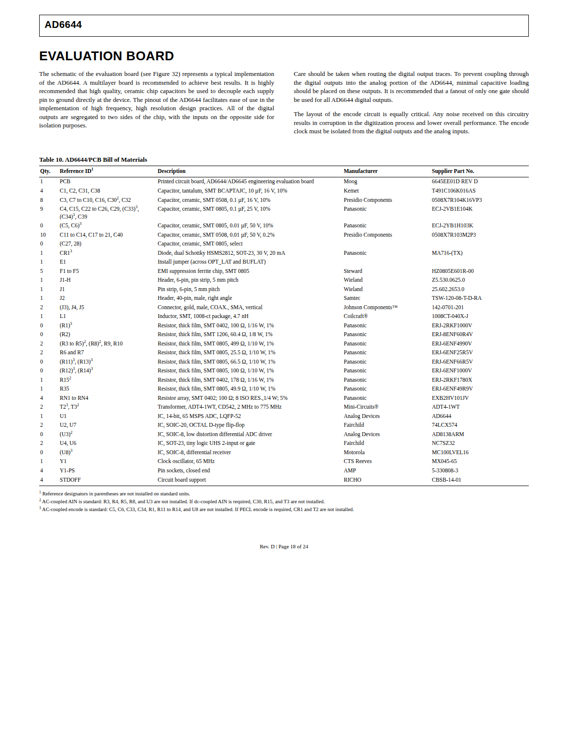AD6644
EVALUATION BOARD
The schematic of the evaluation board (see Figure 32) represents a typical implementation of the AD6644. A multilayer board is recommended to achieve best results. It is highly recommended that high quality, ceramic chip capacitors be used to decouple each supply pin to ground directly at the device. The pinout of the AD6644 facilitates ease of use in the implementation of high frequency, high resolution design practices. All of the digital outputs are segregated to two sides of the chip, with the inputs on the opposite side for isolation purposes.
Care should be taken when routing the digital output traces. To prevent coupling through the digital outputs into the analog portion of the AD6644, minimal capacitive loading should be placed on these outputs. It is recommended that a fanout of only one gate should be used for all AD6644 digital outputs.
The layout of the encode circuit is equally critical. Any noise received on this circuitry results in corruption in the digitization process and lower overall performance. The encode clock must be isolated from the digital outputs and the analog inputs.
Table 10. AD6644/PCB Bill of Materials
| Qty. | Reference ID 1 | Description | Manufacturer | Supplier Part No. |
| --- | --- | --- | --- | --- |
| 1 | PCB | Printed circuit board, AD6644/AD6645 engineering evaluation board | Moog | 6645EE01D REV D |
| 4 | C1, C2, C31, C38 | Capacitor, tantalum, SMT BCAPTAJC, 10 µF, 16 V, 10% | Kemet | T491C106K016AS |
| 8 | C3, C7 to C10, C16, C30 2 , C32 | Capacitor, ceramic, SMT 0508, 0.1 µF, 16 V, 10% | Presidio Components | 0508X7R104K16VP3 |
| 9 | C4, C15, C22 to C26, C29, (C33) 3 , (C34) 3 , C39 | Capacitor, ceramic, SMT 0805, 0.1 µF, 25 V, 10% | Panasonic | ECJ-2VB1E104K |
| 0 | (C5, C6) 3 | Capacitor, ceramic, SMT 0805, 0.01 µF, 50 V, 10% | Panasonic | ECJ-2YB1H103K |
| 10 | C11 to C14, C17 to 21, C40 | Capacitor, ceramic, SMT 0508, 0.01 µF, 50 V, 0.2% | Presidio Components | 0508X7R103M2P3 |
| 0 | (C27, 28) | Capacitor, ceramic, SMT 0805, select | | |
| 1 | CR1 3 | Diode, dual Schottky HSMS2812, SOT-23, 30 V, 20 mA | Panasonic | MA716-(TX) |
| 1 | E1 | Install jumper (across OPT_LAT and BUFLAT) | | |
| 5 | F1 to F5 | EMI suppression ferrite chip, SMT 0805 | Steward | HZ0805E601R-00 |
| 1 | J1-H | Header, 6-pin, pin strip, 5 mm pitch | Wieland | Z5.530.0625.0 |
| 1 | J1 | Pin strip, 6-pin, 5 mm pitch | Wieland | 25.602.2653.0 |
| 1 | J2 | Header, 40-pin, male, right angle | Samtec | TSW-120-08-T-D-RA |
| 2 | (J3), J4, J5 | Connector, gold, male, COAX., SMA, vertical | Johnson Components™ | 142-0701-201 |
| 1 | L1 | Inductor, SMT, 1008-ct package, 4.7 nH | Coilcraft® | 1008CT-040X-J |
| 0 | (R1) 3 | Resistor, thick film, SMT 0402, 100 Ω, 1/16 W, 1% | Panasonic | ERJ-2RKF1000V |
| 0 | (R2) | Resistor, thick film, SMT 1206, 60.4 Ω, 1/8 W, 1% | Panasonic | ERJ-8ENF60R4V |
| 2 | (R3 to R5) 2 , (R8) 2 , R9, R10 | Resistor, thick film, SMT 0805, 499 Ω, 1/10 W, 1% | Panasonic | ERJ-6ENF4990V |
| 2 | R6 and R7 | Resistor, thick film, SMT 0805, 25.5 Ω, 1/10 W, 1% | Panasonic | ERJ-6ENF25R5V |
| 0 | (R11) 3 , (R13) 3 | Resistor, thick film, SMT 0805, 66.5 Ω, 1/10 W, 1% | Panasonic | ERJ-6ENF66R5V |
| 0 | (R12) 3 , (R14) 3 | Resistor, thick film, SMT 0805, 100 Ω, 1/10 W, 1% | Panasonic | ERJ-6ENF1000V |
| 1 | R15 2 | Resistor, thick film, SMT 0402, 178 Ω, 1/16 W, 1% | Panasonic | ERJ-2RKF1780X |
| 1 | R35 | Resistor, thick film, SMT 0805, 49.9 Ω, 1/10 W, 1% | Panasonic | ERJ-6ENF49R9V |
| 4 | RN1 to RN4 | Resistor array, SMT 0402; 100 Ω; 8 ISO RES.,1/4 W; 5% | Panasonic | EXB2HV101JV |
| 2 | T2 3 , T3 2 | Transformer, ADT4-1WT, CD542, 2 MHz to 775 MHz | Mini-Circuits® | ADT4-1WT |
| 1 | U1 | IC, 14-bit, 65 MSPS ADC, LQFP-52 | Analog Devices | AD6644 |
| 2 | U2, U7 | IC, SOIC-20, OCTAL D-type flip-flop | Fairchild | 74LCX574 |
| 0 | (U3) 2 | IC, SOIC-8, low distortion differential ADC driver | Analog Devices | AD8138ARM |
| 2 | U4, U6 | IC, SOT-23, tiny logic UHS 2-input or gate | Fairchild | NC7SZ32 |
| 0 | (U8) 3 | IC, SOIC-8, differential receiver | Motorola | MC100LVEL16 |
| 1 | Y1 | Clock oscillator, 65 MHz | CTS Reeves | MX045-65 |
| 4 | Y1-PS | Pin sockets, closed end | AMP | 5-330808-3 |
| 4 | STDOFF | Circuit board support | RICHO | CBSB-14-01 |
1 Reference designators in parentheses are not installed on standard units.
2 AC-coupled AIN is standard: R3, R4, R5, R8, and U3 are not installed. If dc-coupled AIN is required, C30, R15, and T3 are not installed.
3 AC-coupled encode is standard: C5, C6, C33, C34, R1, R11 to R14, and U8 are not installed. If PECL encode is required, CR1 and T2 are not installed.
Rev. D | Page 18 of 24